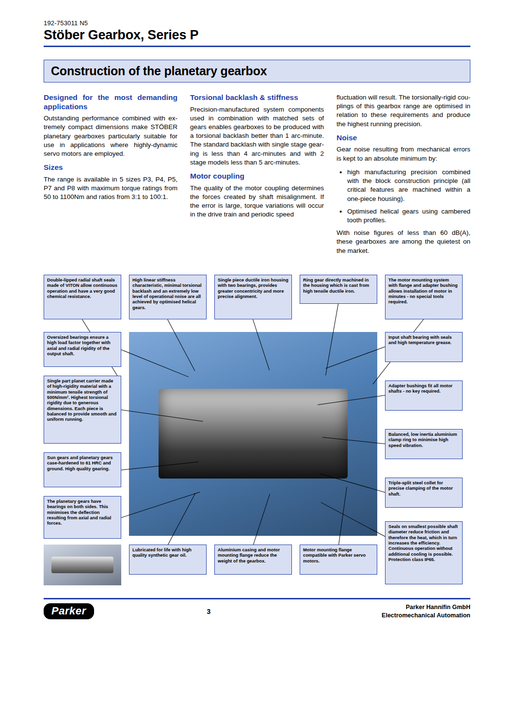192-753011 N5
Stöber Gearbox, Series P
Construction of the planetary gearbox
Designed for the most demanding applications
Outstanding performance combined with extremely compact dimensions make STÖBER planetary gearboxes particularly suitable for use in applications where highly-dynamic servo motors are employed.
Sizes
The range is available in 5 sizes P3, P4, P5, P7 and P8 with maximum torque ratings from 50 to 1100Nm and ratios from 3:1 to 100:1.
Torsional backlash & stiffness
Precision-manufactured system components used in combination with matched sets of gears enables gearboxes to be produced with a torsional backlash better than 1 arc-minute. The standard backlash with single stage gearing is less than 4 arc-minutes and with 2 stage models less than 5 arc-minutes.
Motor coupling
The quality of the motor coupling determines the forces created by shaft misalignment. If the error is large, torque variations will occur in the drive train and periodic speed
fluctuation will result. The torsionally-rigid couplings of this gearbox range are optimised in relation to these requirements and produce the highest running precision.
Noise
Gear noise resulting from mechanical errors is kept to an absolute minimum by:
high manufacturing precision combined with the block construction principle (all critical features are machined within a one-piece housing).
Optimised helical gears using cambered tooth profiles.
With noise figures of less than 60 dB(A), these gearboxes are among the quietest on the market.
Double-lipped radial shaft seals made of VITON allow continuous operation and have a very good chemical resistance.
High linear stiffness characteristic, minimal torsional backlash and an extremely low level of operational noise are all achieved by optimised helical gears.
Single piece ductile iron housing with two bearings, provides greater concentricity and more precise alignment.
Ring gear directly machined in the housing which is cast from high tensile ductile iron.
The motor mounting system with flange and adapter bushing allows installation of motor in minutes - no special tools required.
Oversized bearings ensure a high load factor together with axial and radial rigidity of the output shaft.
Single part planet carrier made of high-rigidity material with a minimum tensile strength of 500N/mm². Highest torsional rigidity due to generous dimensions. Each piece is balanced to provide smooth and uniform running.
Sun gears and planetary gears case-hardened to 61 HRC and ground. High quality gearing.
The planetary gears have bearings on both sides. This minimises the deflection resulting from axial and radial forces.
Input shaft bearing with seals and high temperature grease.
Adapter bushings fit all motor shafts - no key required.
Balanced, low inertia aluminium clamp ring to minimise high speed vibration.
Triple-split steel collet for precise clamping of the motor shaft.
Seals on smallest possible shaft diameter reduce friction and therefore the heat, which in turn increases the efficiency. Continuous operation without additional cooling is possible. Protection class IP65.
Lubricated for life with high quality synthetic gear oil.
Aluminium casing and motor mounting flange reduce the weight of the gearbox.
Motor mounting flange compatible with Parker servo motors.
Parker 3
Parker Hannifin GmbH
Electromechanical Automation